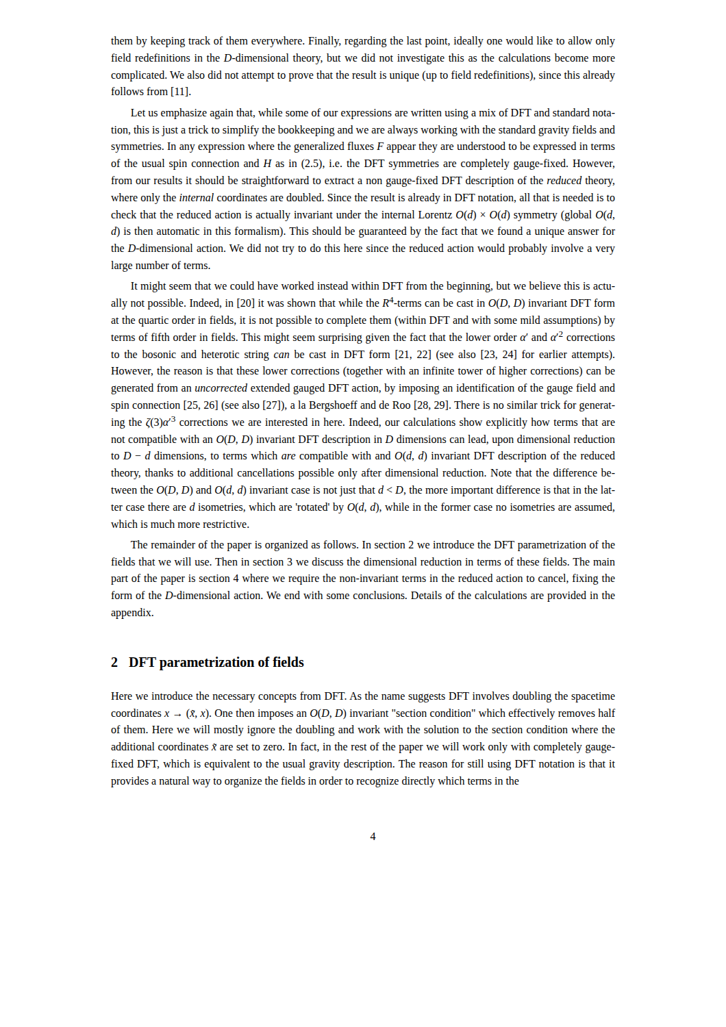them by keeping track of them everywhere. Finally, regarding the last point, ideally one would like to allow only field redefinitions in the D-dimensional theory, but we did not investigate this as the calculations become more complicated. We also did not attempt to prove that the result is unique (up to field redefinitions), since this already follows from [11].
Let us emphasize again that, while some of our expressions are written using a mix of DFT and standard notation, this is just a trick to simplify the bookkeeping and we are always working with the standard gravity fields and symmetries. In any expression where the generalized fluxes F appear they are understood to be expressed in terms of the usual spin connection and H as in (2.5), i.e. the DFT symmetries are completely gauge-fixed. However, from our results it should be straightforward to extract a non gauge-fixed DFT description of the reduced theory, where only the internal coordinates are doubled. Since the result is already in DFT notation, all that is needed is to check that the reduced action is actually invariant under the internal Lorentz O(d) × O(d) symmetry (global O(d, d) is then automatic in this formalism). This should be guaranteed by the fact that we found a unique answer for the D-dimensional action. We did not try to do this here since the reduced action would probably involve a very large number of terms.
It might seem that we could have worked instead within DFT from the beginning, but we believe this is actually not possible. Indeed, in [20] it was shown that while the R4-terms can be cast in O(D, D) invariant DFT form at the quartic order in fields, it is not possible to complete them (within DFT and with some mild assumptions) by terms of fifth order in fields. This might seem surprising given the fact that the lower order α′ and α′2 corrections to the bosonic and heterotic string can be cast in DFT form [21, 22] (see also [23, 24] for earlier attempts). However, the reason is that these lower corrections (together with an infinite tower of higher corrections) can be generated from an uncorrected extended gauged DFT action, by imposing an identification of the gauge field and spin connection [25, 26] (see also [27]), a la Bergshoeff and de Roo [28, 29]. There is no similar trick for generating the ζ(3)α′3 corrections we are interested in here. Indeed, our calculations show explicitly how terms that are not compatible with an O(D, D) invariant DFT description in D dimensions can lead, upon dimensional reduction to D − d dimensions, to terms which are compatible with and O(d, d) invariant DFT description of the reduced theory, thanks to additional cancellations possible only after dimensional reduction. Note that the difference between the O(D, D) and O(d, d) invariant case is not just that d < D, the more important difference is that in the latter case there are d isometries, which are 'rotated' by O(d, d), while in the former case no isometries are assumed, which is much more restrictive.
The remainder of the paper is organized as follows. In section 2 we introduce the DFT parametrization of the fields that we will use. Then in section 3 we discuss the dimensional reduction in terms of these fields. The main part of the paper is section 4 where we require the non-invariant terms in the reduced action to cancel, fixing the form of the D-dimensional action. We end with some conclusions. Details of the calculations are provided in the appendix.
2 DFT parametrization of fields
Here we introduce the necessary concepts from DFT. As the name suggests DFT involves doubling the spacetime coordinates x → (x̃, x). One then imposes an O(D, D) invariant "section condition" which effectively removes half of them. Here we will mostly ignore the doubling and work with the solution to the section condition where the additional coordinates x̃ are set to zero. In fact, in the rest of the paper we will work only with completely gauge-fixed DFT, which is equivalent to the usual gravity description. The reason for still using DFT notation is that it provides a natural way to organize the fields in order to recognize directly which terms in the
4